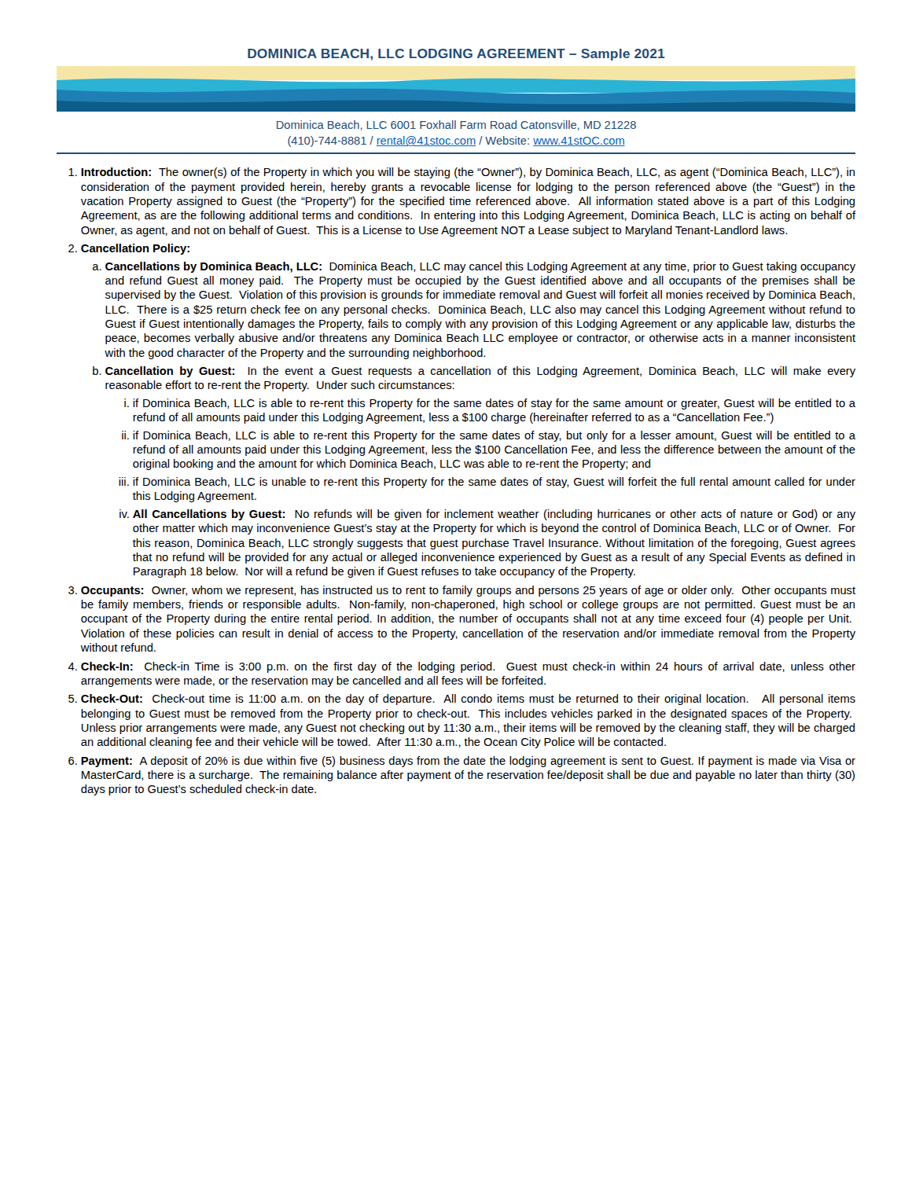DOMINICA BEACH, LLC LODGING AGREEMENT – Sample 2021
Dominica Beach, LLC 6001 Foxhall Farm Road Catonsville, MD 21228
(410)-744-8881 / rental@41stoc.com / Website: www.41stOC.com
Introduction: The owner(s) of the Property in which you will be staying (the “Owner”), by Dominica Beach, LLC, as agent (“Dominica Beach, LLC”), in consideration of the payment provided herein, hereby grants a revocable license for lodging to the person referenced above (the “Guest”) in the vacation Property assigned to Guest (the “Property”) for the specified time referenced above. All information stated above is a part of this Lodging Agreement, as are the following additional terms and conditions. In entering into this Lodging Agreement, Dominica Beach, LLC is acting on behalf of Owner, as agent, and not on behalf of Guest. This is a License to Use Agreement NOT a Lease subject to Maryland Tenant-Landlord laws.
Cancellation Policy:
Cancellations by Dominica Beach, LLC: Dominica Beach, LLC may cancel this Lodging Agreement at any time, prior to Guest taking occupancy and refund Guest all money paid. The Property must be occupied by the Guest identified above and all occupants of the premises shall be supervised by the Guest. Violation of this provision is grounds for immediate removal and Guest will forfeit all monies received by Dominica Beach, LLC. There is a $25 return check fee on any personal checks. Dominica Beach, LLC also may cancel this Lodging Agreement without refund to Guest if Guest intentionally damages the Property, fails to comply with any provision of this Lodging Agreement or any applicable law, disturbs the peace, becomes verbally abusive and/or threatens any Dominica Beach LLC employee or contractor, or otherwise acts in a manner inconsistent with the good character of the Property and the surrounding neighborhood.
Cancellation by Guest: In the event a Guest requests a cancellation of this Lodging Agreement, Dominica Beach, LLC will make every reasonable effort to re-rent the Property. Under such circumstances:
if Dominica Beach, LLC is able to re-rent this Property for the same dates of stay for the same amount or greater, Guest will be entitled to a refund of all amounts paid under this Lodging Agreement, less a $100 charge (hereinafter referred to as a “Cancellation Fee.”)
if Dominica Beach, LLC is able to re-rent this Property for the same dates of stay, but only for a lesser amount, Guest will be entitled to a refund of all amounts paid under this Lodging Agreement, less the $100 Cancellation Fee, and less the difference between the amount of the original booking and the amount for which Dominica Beach, LLC was able to re-rent the Property; and
if Dominica Beach, LLC is unable to re-rent this Property for the same dates of stay, Guest will forfeit the full rental amount called for under this Lodging Agreement.
All Cancellations by Guest: No refunds will be given for inclement weather (including hurricanes or other acts of nature or God) or any other matter which may inconvenience Guest’s stay at the Property for which is beyond the control of Dominica Beach, LLC or of Owner. For this reason, Dominica Beach, LLC strongly suggests that guest purchase Travel Insurance. Without limitation of the foregoing, Guest agrees that no refund will be provided for any actual or alleged inconvenience experienced by Guest as a result of any Special Events as defined in Paragraph 18 below. Nor will a refund be given if Guest refuses to take occupancy of the Property.
Occupants: Owner, whom we represent, has instructed us to rent to family groups and persons 25 years of age or older only. Other occupants must be family members, friends or responsible adults. Non-family, non-chaperoned, high school or college groups are not permitted. Guest must be an occupant of the Property during the entire rental period. In addition, the number of occupants shall not at any time exceed four (4) people per Unit. Violation of these policies can result in denial of access to the Property, cancellation of the reservation and/or immediate removal from the Property without refund.
Check-In: Check-in Time is 3:00 p.m. on the first day of the lodging period. Guest must check-in within 24 hours of arrival date, unless other arrangements were made, or the reservation may be cancelled and all fees will be forfeited.
Check-Out: Check-out time is 11:00 a.m. on the day of departure. All condo items must be returned to their original location. All personal items belonging to Guest must be removed from the Property prior to check-out. This includes vehicles parked in the designated spaces of the Property. Unless prior arrangements were made, any Guest not checking out by 11:30 a.m., their items will be removed by the cleaning staff, they will be charged an additional cleaning fee and their vehicle will be towed. After 11:30 a.m., the Ocean City Police will be contacted.
Payment: A deposit of 20% is due within five (5) business days from the date the lodging agreement is sent to Guest. If payment is made via Visa or MasterCard, there is a surcharge. The remaining balance after payment of the reservation fee/deposit shall be due and payable no later than thirty (30) days prior to Guest’s scheduled check-in date.